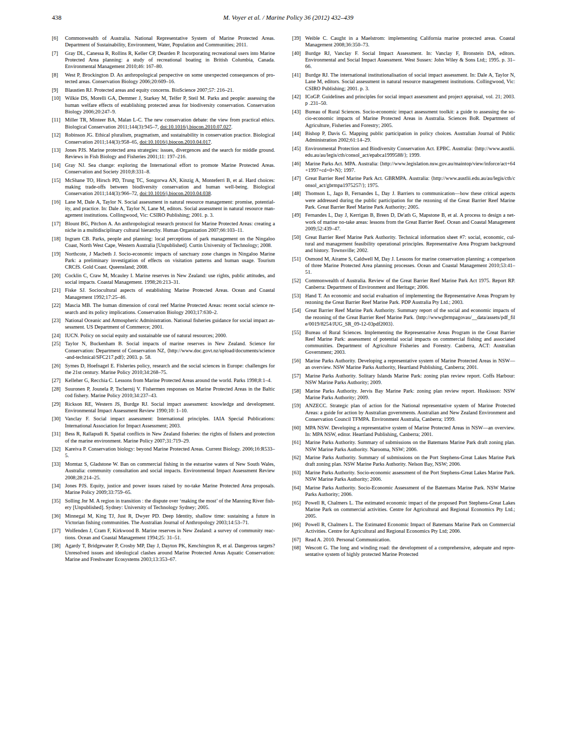438 M. Voyer et al. / Marine Policy 36 (2012) 432–439
[6] Commonwealth of Australia. National Representative System of Marine Protected Areas. Department of Sustainability, Environment, Water, Population and Communities; 2011.
[7] Gray DL, Canessa R, Rollins R, Keller CP, Dearden P. Incorporating recreational users into Marine Protected Area planning: a study of recreational boating in British Columbia, Canada. Environmental Management 2010;46: 167–80.
[8] West P, Brockington D. An anthropological perspective on some unexpected consequences of protected areas. Conservation Biology 2006;20:609–16.
[9] Blaustien RJ. Protected areas and equity concerns. BioScience 2007;57: 216–21.
[10] Wilkie DS, Morelli GA, Demmer J, Starkey M, Telfer P, Steil M. Parks and people: assessing the human welfare effects of establishing protected areas for biodiversity conservation. Conservation Biology 2006;20:247–9.
[11] Miller TR, Minteer BA, Malan L-C. The new conservation debate: the view from practical ethics. Biological Conservation 2011;144(3):945–7, doi:10.1016/j.biocon.2010.07.027.
[12] Robinson JG. Ethical pluralism, pragmatism, and sustainability in conservation practice. Biological Conservation 2011;144(3):958–65, doi:10.1016/j.biocon.2010.04.017.
[13] Jones PJS. Marine protected area strategies: issues, divergences and the search for middle ground. Reviews in Fish Biology and Fisheries 2001;11: 197–216.
[14] Gray NJ. Sea change: exploring the International effort to promote Marine Protected Areas. Conservation and Society 2010;8:331–8.
[15] McShane TO, Hirsch PD, Trung TC, Songorwa AN, Kinzig A, Monteferri B, et al. Hard choices: making trade-offs between biodiversity conservation and human well-being. Biological Conservation 2011;144(3):966–72, doi:10.1016/j.biocon.2010.04.038.
[16] Lane M, Dale A, Taylor N. Social assessment in natural resource management: promise, potentiality, and practice. In: Dale A, Taylor N, Lane M, editors. Social assessment in natural resource management institutions. Collingwood, Vic: CSIRO Publishing; 2001. p. 3.
[17] Blount BG, Pitchon A. An anthropological research protocol for Marine Protected Areas: creating a niche in a multidisciplinary cultural hierarchy. Human Organization 2007;66:103–11.
[18] Ingram CB. Parks, people and planning: local perceptions of park management on the Ningaloo Coast, North West Cape, Western Australia [Unpublished]. Curtin University of Technology; 2008.
[19] Northcote, J Macbeth J. Socio-economic impacts of sanctuary zone changes in Ningaloo Marine Park: a preliminary investigation of effects on visitation patterns and human usage. Tourism CRCfS. Gold Coast. Queensland; 2008.
[20] Cocklin C, Craw M, Mcauley I. Marine reserves in New Zealand: use rights, public attitudes, and social impacts. Coastal Management. 1998;26:213–31.
[21] Fiske SJ. Sociocultural aspects of establishing Marine Protected Areas. Ocean and Coastal Management 1992;17:25–46.
[22] Mascia MB. The human dimension of coral reef Marine Protected Areas: recent social science research and its policy implications. Conservation Biology 2003;17:630–2.
[23] National Oceanic and Atmospheric Administration. National fisheries guidance for social impact assessment. US Department of Commerce; 2001.
[24] IUCN. Policy on social equity and sustainable use of natural resources; 2000.
[25] Taylor N, Buckenham B. Social impacts of marine reserves in New Zealand. Science for Conservation: Department of Conservation NZ, ⟨http://www.doc.govt.nz/upload/documents/science-and-technical/SFC217.pdf⟩; 2003. p. 58.
[26] Symes D, Hoefnagel E. Fisheries policy, research and the social sciences in Europe: challenges for the 21st century. Marine Policy 2010;34:268–75.
[27] Kelleher G, Recchia C. Lessons from Marine Protected Areas around the world. Parks 1998;8:1–4.
[28] Suuronen P, Jounela P, Tschernij V. Fishermen responses on Marine Protected Areas in the Baltic cod fishery. Marine Policy 2010;34:237–43.
[29] Rickson RE, Western JS, Burdge RJ. Social impact assessment: knowledge and development. Environmental Impact Assessment Review 1990;10: 1–10.
[30] Vanclay F. Social impact assessment: International principles. IAIA Special Publications: International Association for Impact Assessment; 2003.
[31] Bess R, Rallapudi R. Spatial conflicts in New Zealand fisheries: the rights of fishers and protection of the marine environment. Marine Policy 2007;31:719–29.
[32] Kareiva P. Conservation biology: beyond Marine Protected Areas. Current Biology. 2006;16:R533–5.
[33] Momtaz S, Gladstone W. Ban on commercial fishing in the estuarine waters of New South Wales, Australia: community consultation and social impacts. Environmental Impact Assessment Review 2008;28:214–25.
[34] Jones PJS. Equity, justice and power issues raised by no-take Marine Protected Area proposals. Marine Policy 2009;33:759–65.
[35] Solling Jnr M. A region in transition : the dispute over ‘making the most’ of the Manning River fishery [Unpublished]. Sydney: University of Technology Sydney; 2005.
[36] Minnegal M, King TJ, Just R, Dwyer PD. Deep Identity, shallow time: sustaining a future in Victorian fishing communities. The Australian Journal of Anthropology 2003;14:53–71.
[37] Wolfenden J, Cram F, Kirkwood B. Marine reserves in New Zealand: a survey of community reactions. Ocean and Coastal Management 1994;25: 31–51.
[38] Agardy T, Bridgewater P, Crosby MP, Day J, Dayton PK, Kenchington R, et al. Dangerous targets? Unresolved issues and ideological clashes around Marine Protected Areas Aquatic Conservation: Marine and Freshwater Ecosystems 2003;13:353–67.
[39] Weible C. Caught in a Maelstrom: implementing California marine protected areas. Coastal Management 2008;36:350–73.
[40] Burdge RJ, Vanclay F. Social Impact Assessment. In: Vanclay F, Bronstein DA, editors. Environmental and Social Impact Assessment. West Sussex: John Wiley & Sons Ltd;; 1995. p. 31–66.
[41] Burdge RJ. The international institutionalisation of social impact assessment. In: Dale A, Taylor N, Lane M, editors. Social assessment in natural resource management institutions. Collingwood, Vic: CSIRO Publishing; 2001. p. 3.
[42] ICoGP. Guidelines and principles for social impact assessment and project appraisal, vol. 21; 2003. p .231–50.
[43] Bureau of Rural Sciences. Socio-economic impact assessment toolkit: a guide to assessing the socio-economic impacts of Marine Protected Areas in Australia. Sciences BoR. Department of Agriculture, Fisheries and Forestry; 2005.
[44] Bishop P, Davis G. Mapping public participation in policy choices. Australian Journal of Public Administration 2002;61:14–29.
[45] Environmental Protection and Biodiversity Conservation Act. EPBC. Australia: ⟨http://www.austlii.edu.au/au/legis/cth/consol_act/epabca1999588/⟩; 1999.
[46] Marine Parks Act. MPA. Australia: ⟨http://www.legislation.nsw.gov.au/maintop/view/inforce/act+64+1997+cd+0+N⟩; 1997.
[47] Great Barrier Reef Marine Park Act. GBRMPA. Australia: ⟨http://www.austlii.edu.au/au/legis/cth/consol_act/gbrmpa1975257/⟩; 1975.
[48] Thomson L, Jago B, Fernandes L, Day J. Barriers to communication—how these critical aspects were addressed during the public participation for the rezoning of the Great Barrier Reef Marine Park. Great Barrier Reef Marine Park Authority; 2005.
[49] Fernandes L, Day J, Kerrigan B, Breen D, De'ath G, Mapstone B, et al. A process to design a network of marine no-take areas: lessons from the Great Barrier Reef. Ocean and Coastal Management 2009;52:439–47.
[50] Great Barrier Reef Marine Park Authority. Technical information sheet #7: social, economic, cultural and management feasibility operational principles. Representative Area Program background and history. Townsville; 2002.
[51] Osmond M, Airame S, Caldwell M, Day J. Lessons for marine conservation planning: a comparison of three Marine Protected Area planning processes. Ocean and Coastal Management 2010;53:41–51.
[52] Commonwealth of Australia. Review of the Great Barrier Reef Marine Park Act 1975. Report RP. Canberra: Department of Environment and Heritage; 2006.
[53] Hand T. An economic and social evaluation of implementing the Representative Areas Program by rezoning the Great Barrier Reef Marine Park. PDP Australia Pty Ltd.; 2003.
[54] Great Barrier Reef Marine Park Authority. Summary report of the social and economic impacts of the rezoning of the Great Barrier Reef Marine Park. ⟨http://wwwgbrmpagovau/__data/assets/pdf_file/0019/8254/JUG_SR_09-12-03pdf2003⟩.
[55] Bureau of Rural Sciences. Implementing the Representative Areas Program in the Great Barrier Reef Marine Park: assessment of potential social impacts on commercial fishing and associated communities. Department of Agriculture Fisheries and Forestry. Canberra, ACT: Australian Government; 2003.
[56] Marine Parks Authority. Developing a representative system of Marine Protected Areas in NSW—an overview. NSW Marine Parks Authority, Heartland Publishing, Canberra; 2001.
[57] Marine Parks Authority. Solitary Islands Marine Park: zoning plan review report. Coffs Harbour: NSW Marine Parks Authority; 2009.
[58] Marine Parks Authority. Jervis Bay Marine Park: zoning plan review report. Huskisson: NSW Marine Parks Authority; 2009.
[59] ANZECC. Strategic plan of action for the National representative system of Marine Protected Areas: a guide for action by Australian governments. Australian and New Zealand Environment and Conservation Council TFMPA. Environment Australia, Canberra; 1999.
[60] MPA NSW. Developing a representative system of Marine Protected Areas in NSW—an overview. In: MPA NSW, editor. Heartland Publishing, Canberra; 2001.
[61] Marine Parks Authority. Summary of submissions on the Batemans Marine Park draft zoning plan. NSW Marine Parks Authority. Narooma, NSW; 2006.
[62] Marine Parks Authority. Summary of submissions on the Port Stephens-Great Lakes Marine Park draft zoning plan. NSW Marine Parks Authority. Nelson Bay, NSW; 2006.
[63] Marine Parks Authority. Socio-economic assessment of the Port Stephens-Great Lakes Marine Park. NSW Marine Parks Authority; 2006.
[64] Marine Parks Authority. Socio-Economic Assessment of the Batemans Marine Park. NSW Marine Parks Authority; 2006.
[65] Powell R, Chalmers L. The estimated economic impact of the proposed Port Stephens-Great Lakes Marine Park on commercial activities. Centre for Agricultural and Regional Economics Pty Ltd.; 2005.
[66] Powell R, Chalmers L. The Estimated Economic Impact of Batemans Marine Park on Commercial Activities. Centre for Agricultural and Regional Economics Pty Ltd; 2006.
[67] Read A. 2010. Personal Communication.
[68] Wescott G. The long and winding road: the development of a comprehensive, adequate and representative system of highly protected Marine Protected